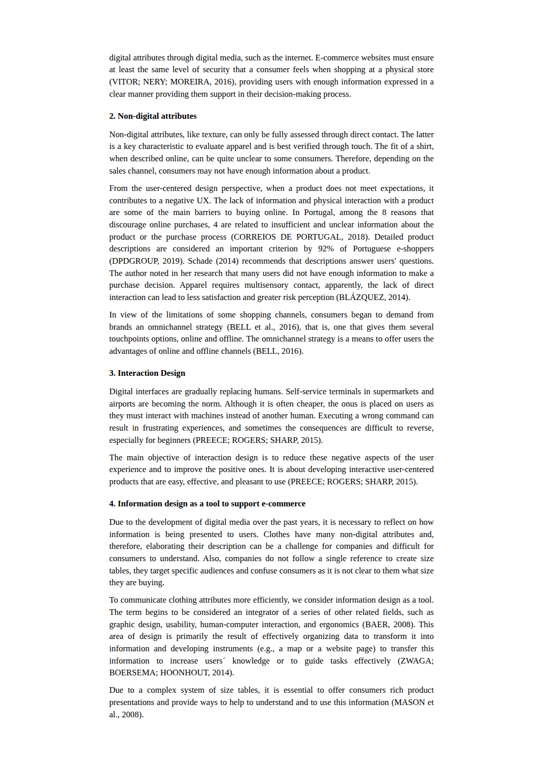digital attributes through digital media, such as the internet. E-commerce websites must ensure at least the same level of security that a consumer feels when shopping at a physical store (VITOR; NERY; MOREIRA, 2016), providing users with enough information expressed in a clear manner providing them support in their decision-making process.
2. Non-digital attributes
Non-digital attributes, like texture, can only be fully assessed through direct contact. The latter is a key characteristic to evaluate apparel and is best verified through touch. The fit of a shirt, when described online, can be quite unclear to some consumers. Therefore, depending on the sales channel, consumers may not have enough information about a product.
From the user-centered design perspective, when a product does not meet expectations, it contributes to a negative UX. The lack of information and physical interaction with a product are some of the main barriers to buying online. In Portugal, among the 8 reasons that discourage online purchases, 4 are related to insufficient and unclear information about the product or the purchase process (CORREIOS DE PORTUGAL, 2018). Detailed product descriptions are considered an important criterion by 92% of Portuguese e-shoppers (DPDGROUP, 2019). Schade (2014) recommends that descriptions answer users' questions. The author noted in her research that many users did not have enough information to make a purchase decision. Apparel requires multisensory contact, apparently, the lack of direct interaction can lead to less satisfaction and greater risk perception (BLÁZQUEZ, 2014).
In view of the limitations of some shopping channels, consumers began to demand from brands an omnichannel strategy (BELL et al., 2016), that is, one that gives them several touchpoints options, online and offline. The omnichannel strategy is a means to offer users the advantages of online and offline channels (BELL, 2016).
3. Interaction Design
Digital interfaces are gradually replacing humans. Self-service terminals in supermarkets and airports are becoming the norm. Although it is often cheaper, the onus is placed on users as they must interact with machines instead of another human. Executing a wrong command can result in frustrating experiences, and sometimes the consequences are difficult to reverse, especially for beginners (PREECE; ROGERS; SHARP, 2015).
The main objective of interaction design is to reduce these negative aspects of the user experience and to improve the positive ones. It is about developing interactive user-centered products that are easy, effective, and pleasant to use (PREECE; ROGERS; SHARP, 2015).
4. Information design as a tool to support e-commerce
Due to the development of digital media over the past years, it is necessary to reflect on how information is being presented to users. Clothes have many non-digital attributes and, therefore, elaborating their description can be a challenge for companies and difficult for consumers to understand. Also, companies do not follow a single reference to create size tables, they target specific audiences and confuse consumers as it is not clear to them what size they are buying.
To communicate clothing attributes more efficiently, we consider information design as a tool. The term begins to be considered an integrator of a series of other related fields, such as graphic design, usability, human-computer interaction, and ergonomics (BAER, 2008). This area of design is primarily the result of effectively organizing data to transform it into information and developing instruments (e.g., a map or a website page) to transfer this information to increase users´ knowledge or to guide tasks effectively (ZWAGA; BOERSEMA; HOONHOUT, 2014).
Due to a complex system of size tables, it is essential to offer consumers rich product presentations and provide ways to help to understand and to use this information (MASON et al., 2008).